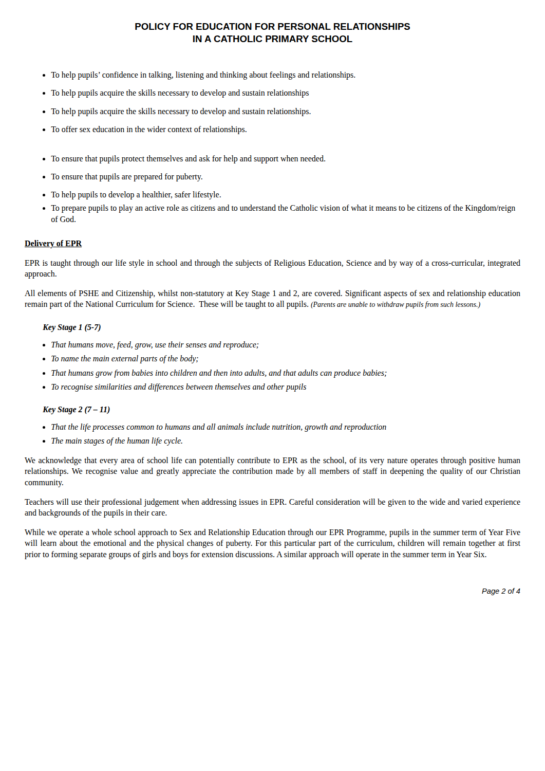POLICY FOR EDUCATION FOR PERSONAL RELATIONSHIPS
IN A CATHOLIC PRIMARY SCHOOL
To help pupils’ confidence in talking, listening and thinking about feelings and relationships.
To help pupils acquire the skills necessary to develop and sustain relationships
To help pupils acquire the skills necessary to develop and sustain relationships.
To offer sex education in the wider context of relationships.
To ensure that pupils protect themselves and ask for help and support when needed.
To ensure that pupils are prepared for puberty.
To help pupils to develop a healthier, safer lifestyle.
To prepare pupils to play an active role as citizens and to understand the Catholic vision of what it means to be citizens of the Kingdom/reign of God.
Delivery of EPR
EPR is taught through our life style in school and through the subjects of Religious Education, Science and by way of a cross-curricular, integrated approach.
All elements of PSHE and Citizenship, whilst non-statutory at Key Stage 1 and 2, are covered. Significant aspects of sex and relationship education remain part of the National Curriculum for Science. These will be taught to all pupils. (Parents are unable to withdraw pupils from such lessons.)
Key Stage 1 (5-7)
That humans move, feed, grow, use their senses and reproduce;
To name the main external parts of the body;
That humans grow from babies into children and then into adults, and that adults can produce babies;
To recognise similarities and differences between themselves and other pupils
Key Stage 2 (7 – 11)
That the life processes common to humans and all animals include nutrition, growth and reproduction
The main stages of the human life cycle.
We acknowledge that every area of school life can potentially contribute to EPR as the school, of its very nature operates through positive human relationships. We recognise value and greatly appreciate the contribution made by all members of staff in deepening the quality of our Christian community.
Teachers will use their professional judgement when addressing issues in EPR. Careful consideration will be given to the wide and varied experience and backgrounds of the pupils in their care.
While we operate a whole school approach to Sex and Relationship Education through our EPR Programme, pupils in the summer term of Year Five will learn about the emotional and the physical changes of puberty. For this particular part of the curriculum, children will remain together at first prior to forming separate groups of girls and boys for extension discussions. A similar approach will operate in the summer term in Year Six.
Page 2 of 4